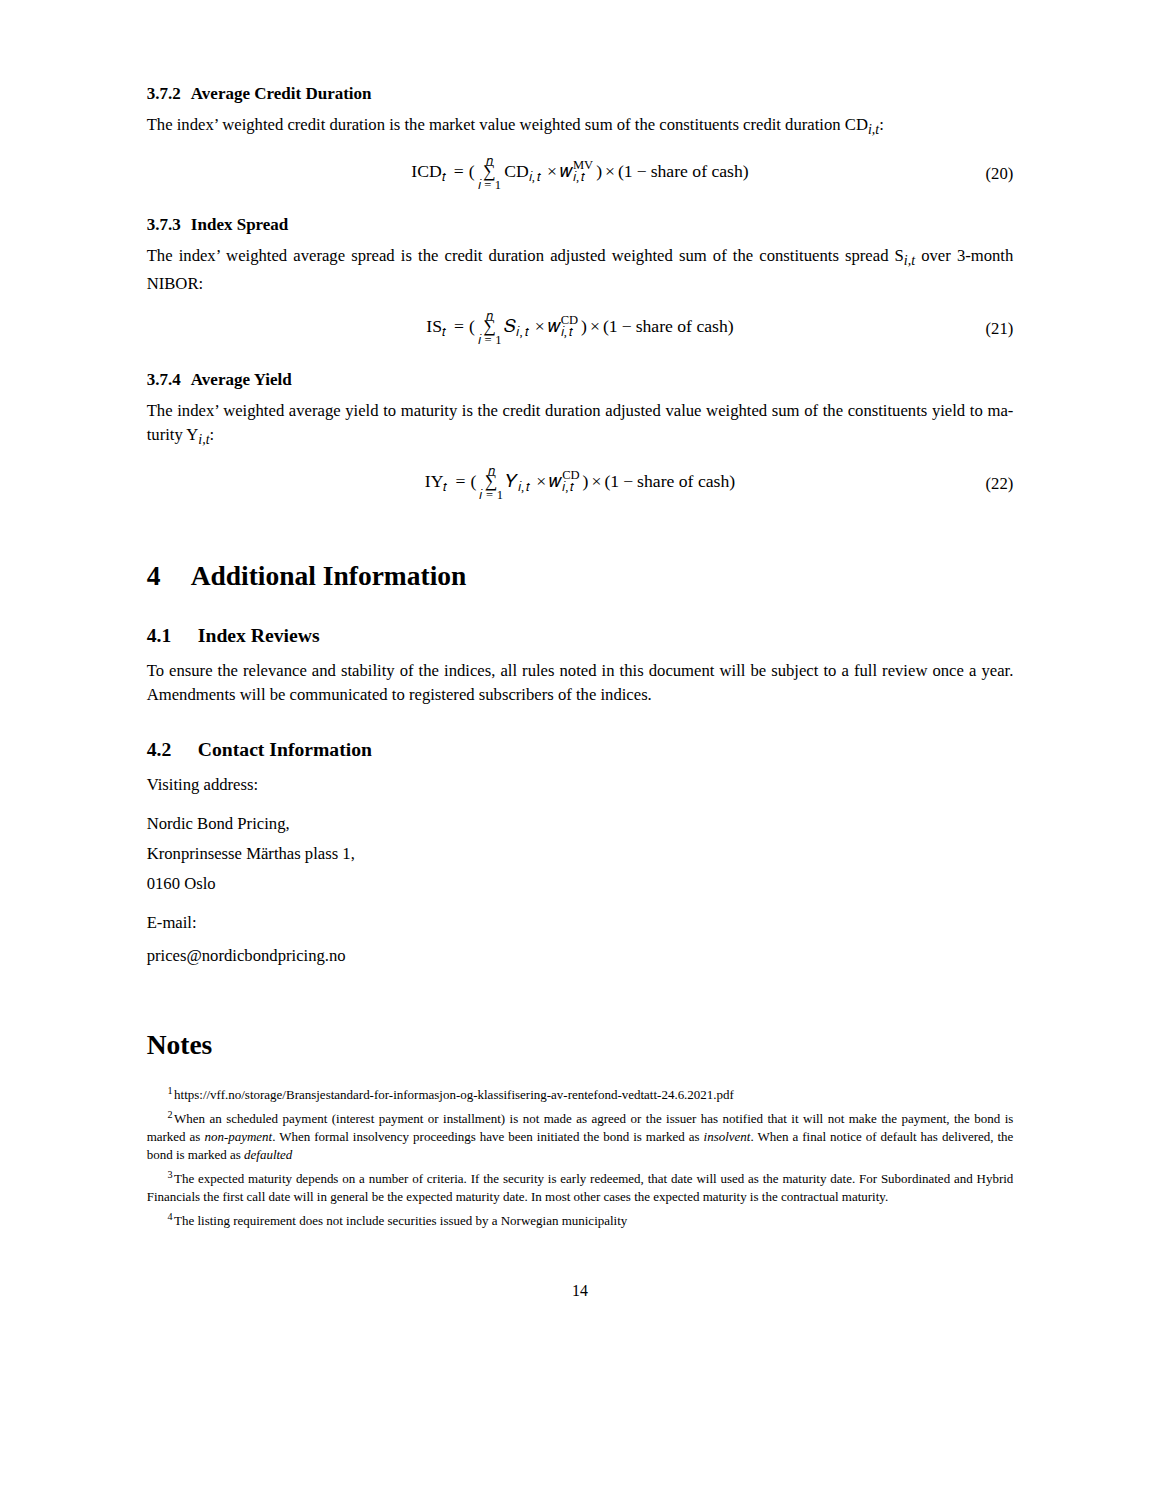3.7.2 Average Credit Duration
The index’ weighted credit duration is the market value weighted sum of the constituents credit duration CDi,t:
ICDt = ( ∑ i=1 n CDi,t × wi,tMV ) × ( 1 − share of cash )
(20)
3.7.3 Index Spread
The index’ weighted average spread is the credit duration adjusted weighted sum of the constituents spread Si,t over 3-month NIBOR:
ISt = ( ∑ i=1 n Si,t × wi,tCD ) × ( 1 − share of cash )
(21)
3.7.4 Average Yield
The index’ weighted average yield to maturity is the credit duration adjusted value weighted sum of the constituents yield to maturity Yi,t:
IYt = ( ∑ i=1 n Yi,t × wi,tCD ) × ( 1 − share of cash )
(22)
4 Additional Information
4.1 Index Reviews
To ensure the relevance and stability of the indices, all rules noted in this document will be subject to a full review once a year. Amendments will be communicated to registered subscribers of the indices.
4.2 Contact Information
Visiting address:
Nordic Bond Pricing,
Kronprinsesse Märthas plass 1,
0160 Oslo
E-mail:
prices@nordicbondpricing.no
Notes
https://vff.no/storage/Bransjestandard-for-informasjon-og-klassifisering-av-rentefond-vedtatt-24.6.2021.pdf
When an scheduled payment (interest payment or installment) is not made as agreed or the issuer has notified that it will not make the payment, the bond is marked as non-payment. When formal insolvency proceedings have been initiated the bond is marked as insolvent. When a final notice of default has delivered, the bond is marked as defaulted
The expected maturity depends on a number of criteria. If the security is early redeemed, that date will used as the maturity date. For Subordinated and Hybrid Financials the first call date will in general be the expected maturity date. In most other cases the expected maturity is the contractual maturity.
The listing requirement does not include securities issued by a Norwegian municipality
14